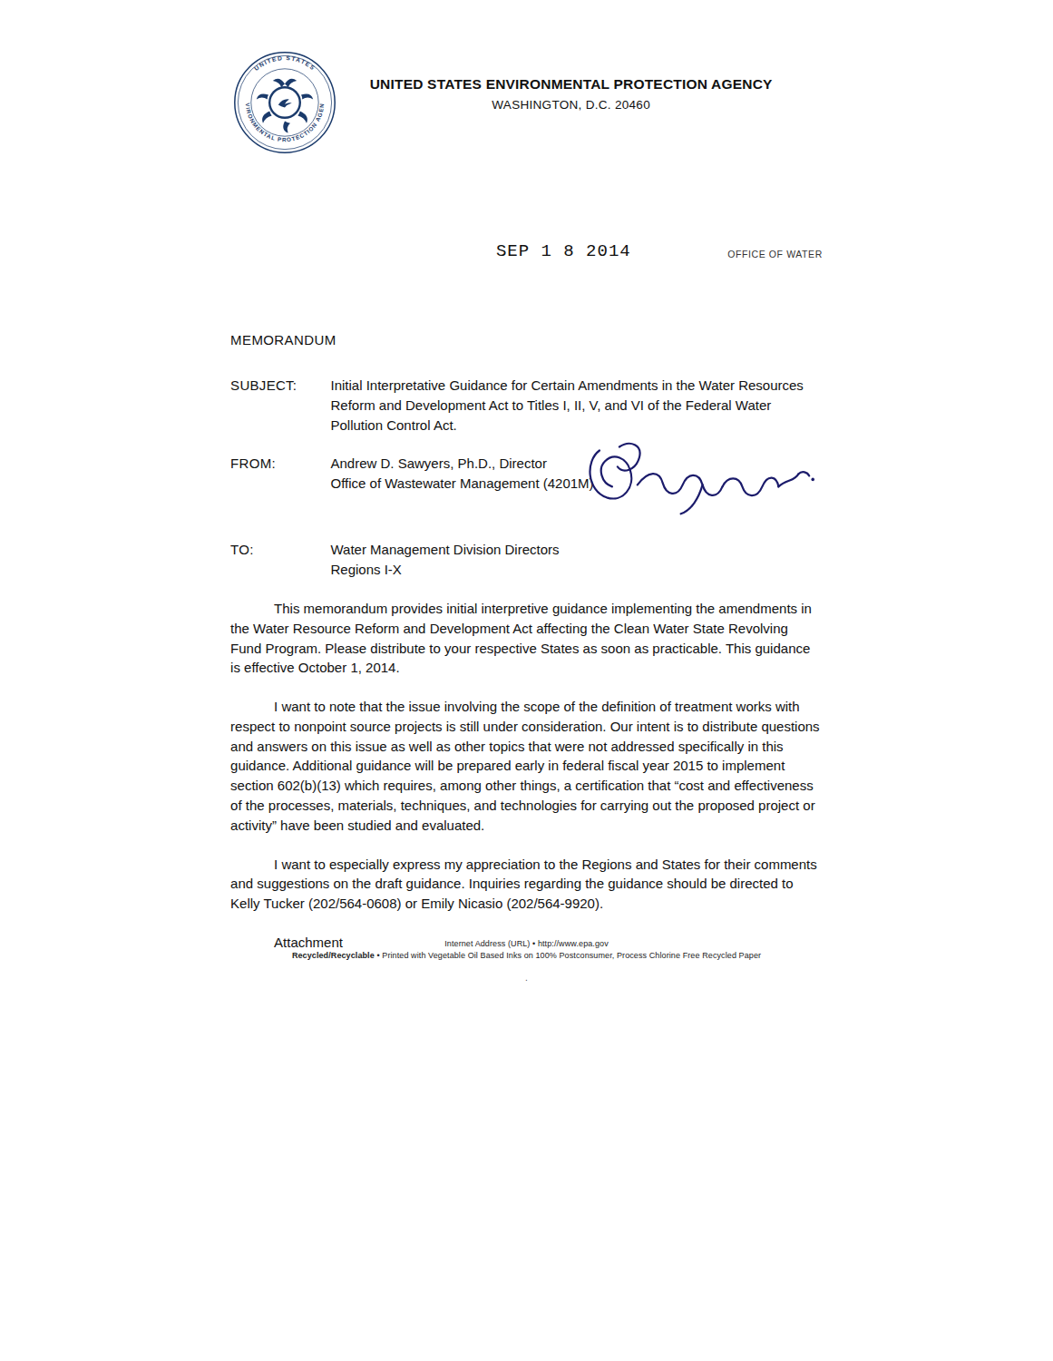UNITED STATES ENVIRONMENTAL PROTECTION AGENCY
UNITED STATES ENVIRONMENTAL PROTECTION AGENCY
WASHINGTON, D.C. 20460
SEP 1 8 2014
OFFICE OF WATER
MEMORANDUM
| SUBJECT: | Initial Interpretative Guidance for Certain Amendments in the Water Resources Reform and Development Act to Titles I, II, V, and VI of the Federal Water Pollution Control Act. |
| FROM: | Andrew D. Sawyers, Ph.D., Director Office of Wastewater Management (4201M) | |
| TO: | Water Management Division Directors Regions I-X |
This memorandum provides initial interpretive guidance implementing the amendments in the Water Resource Reform and Development Act affecting the Clean Water State Revolving Fund Program. Please distribute to your respective States as soon as practicable. This guidance is effective October 1, 2014.
I want to note that the issue involving the scope of the definition of treatment works with respect to nonpoint source projects is still under consideration. Our intent is to distribute questions and answers on this issue as well as other topics that were not addressed specifically in this guidance. Additional guidance will be prepared early in federal fiscal year 2015 to implement section 602(b)(13) which requires, among other things, a certification that “cost and effectiveness of the processes, materials, techniques, and technologies for carrying out the proposed project or activity” have been studied and evaluated.
I want to especially express my appreciation to the Regions and States for their comments and suggestions on the draft guidance. Inquiries regarding the guidance should be directed to Kelly Tucker (202/564-0608) or Emily Nicasio (202/564-9920).
Attachment
Internet Address (URL) • http://www.epa.gov
Recycled/Recyclable • Printed with Vegetable Oil Based Inks on 100% Postconsumer, Process Chlorine Free Recycled Paper
.